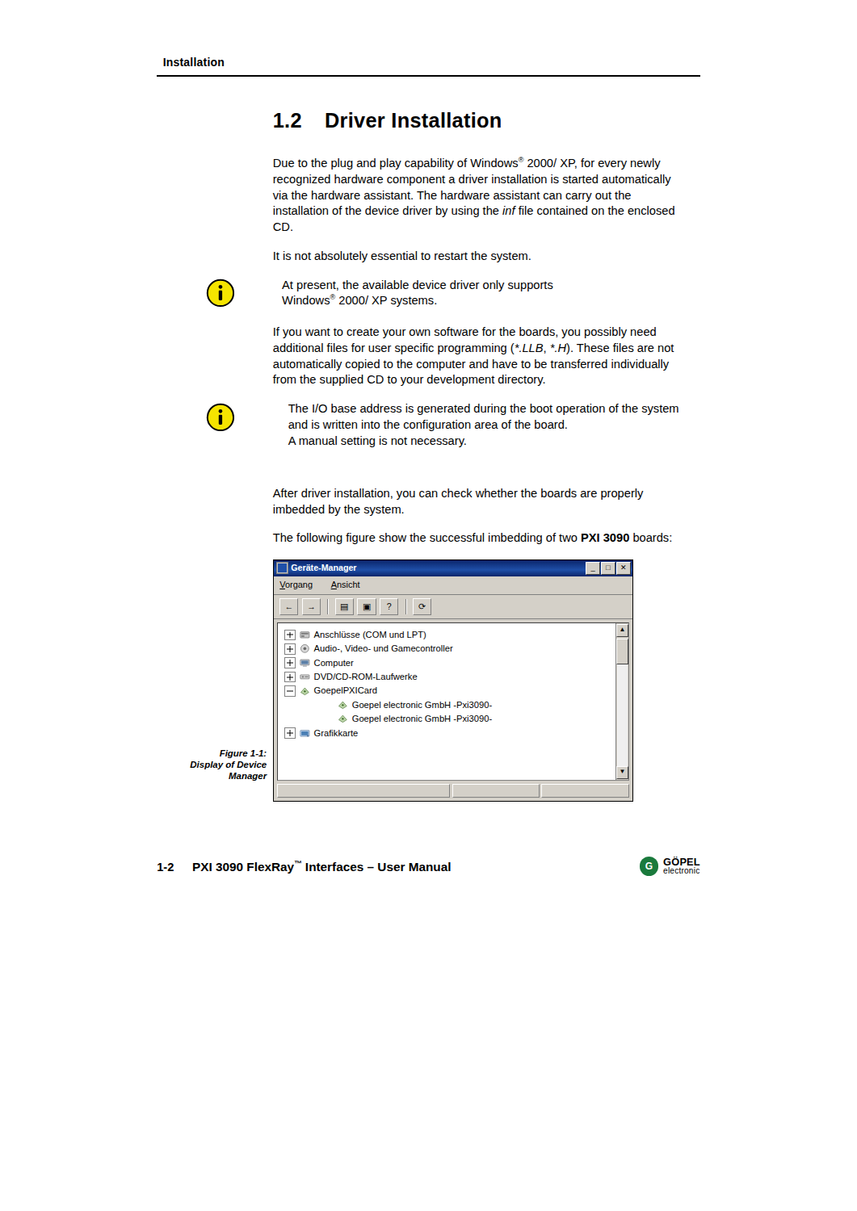Installation
1.2 Driver Installation
Due to the plug and play capability of Windows® 2000/ XP, for every newly recognized hardware component a driver installation is started automatically via the hardware assistant. The hardware assistant can carry out the installation of the device driver by using the inf file contained on the enclosed CD.
It is not absolutely essential to restart the system.
At present, the available device driver only supports
Windows® 2000/ XP systems.
If you want to create your own software for the boards, you possibly need additional files for user specific programming (*.LLB, *.H). These files are not automatically copied to the computer and have to be transferred individually from the supplied CD to your development directory.
The I/O base address is generated during the boot operation of the system and is written into the configuration area of the board.
A manual setting is not necessary.
After driver installation, you can check whether the boards are properly imbedded by the system.
The following figure show the successful imbedding of two PXI 3090 boards:
Figure 1-1:
Display of Device Manager
Geräte-Manager
_
□
✕
Vorgang Ansicht
←
→
▤
▣
?
⟳
Anschlüsse (COM und LPT)
Audio-, Video- und Gamecontroller
Computer
DVD/CD-ROM-Laufwerke
GoepelPXICard
Goepel electronic GmbH -Pxi3090-
Goepel electronic GmbH -Pxi3090-
Grafikkarte
▲
▼
1-2 PXI 3090 FlexRay™ Interfaces – User Manual
G
GÖPEL
electronic